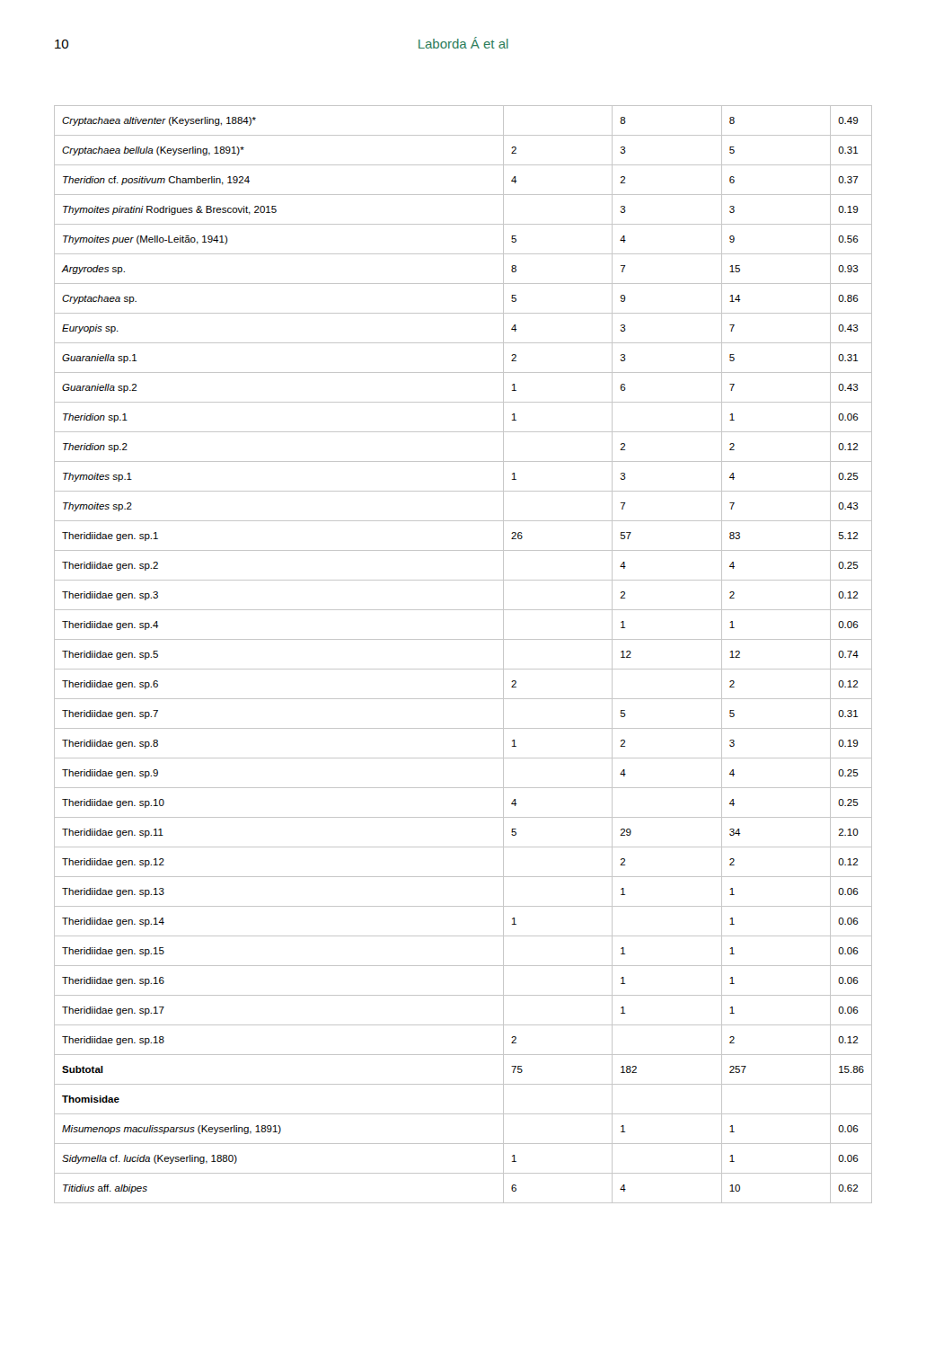10
Laborda Á et al
| Cryptachaea altiventer (Keyserling, 1884)* | | 8 | 8 | 0.49 |
| Cryptachaea bellula (Keyserling, 1891)* | 2 | 3 | 5 | 0.31 |
| Theridion cf. positivum Chamberlin, 1924 | 4 | 2 | 6 | 0.37 |
| Thymoites piratini Rodrigues & Brescovit, 2015 | | 3 | 3 | 0.19 |
| Thymoites puer (Mello-Leitão, 1941) | 5 | 4 | 9 | 0.56 |
| Argyrodes sp. | 8 | 7 | 15 | 0.93 |
| Cryptachaea sp. | 5 | 9 | 14 | 0.86 |
| Euryopis sp. | 4 | 3 | 7 | 0.43 |
| Guaraniella sp.1 | 2 | 3 | 5 | 0.31 |
| Guaraniella sp.2 | 1 | 6 | 7 | 0.43 |
| Theridion sp.1 | 1 | | 1 | 0.06 |
| Theridion sp.2 | | 2 | 2 | 0.12 |
| Thymoites sp.1 | 1 | 3 | 4 | 0.25 |
| Thymoites sp.2 | | 7 | 7 | 0.43 |
| Theridiidae gen. sp.1 | 26 | 57 | 83 | 5.12 |
| Theridiidae gen. sp.2 | | 4 | 4 | 0.25 |
| Theridiidae gen. sp.3 | | 2 | 2 | 0.12 |
| Theridiidae gen. sp.4 | | 1 | 1 | 0.06 |
| Theridiidae gen. sp.5 | | 12 | 12 | 0.74 |
| Theridiidae gen. sp.6 | 2 | | 2 | 0.12 |
| Theridiidae gen. sp.7 | | 5 | 5 | 0.31 |
| Theridiidae gen. sp.8 | 1 | 2 | 3 | 0.19 |
| Theridiidae gen. sp.9 | | 4 | 4 | 0.25 |
| Theridiidae gen. sp.10 | 4 | | 4 | 0.25 |
| Theridiidae gen. sp.11 | 5 | 29 | 34 | 2.10 |
| Theridiidae gen. sp.12 | | 2 | 2 | 0.12 |
| Theridiidae gen. sp.13 | | 1 | 1 | 0.06 |
| Theridiidae gen. sp.14 | 1 | | 1 | 0.06 |
| Theridiidae gen. sp.15 | | 1 | 1 | 0.06 |
| Theridiidae gen. sp.16 | | 1 | 1 | 0.06 |
| Theridiidae gen. sp.17 | | 1 | 1 | 0.06 |
| Theridiidae gen. sp.18 | 2 | | 2 | 0.12 |
| Subtotal | 75 | 182 | 257 | 15.86 |
| Thomisidae | | | | |
| Misumenops maculissparsus (Keyserling, 1891) | | 1 | 1 | 0.06 |
| Sidymella cf. lucida (Keyserling, 1880) | 1 | | 1 | 0.06 |
| Titidius aff. albipes | 6 | 4 | 10 | 0.62 |